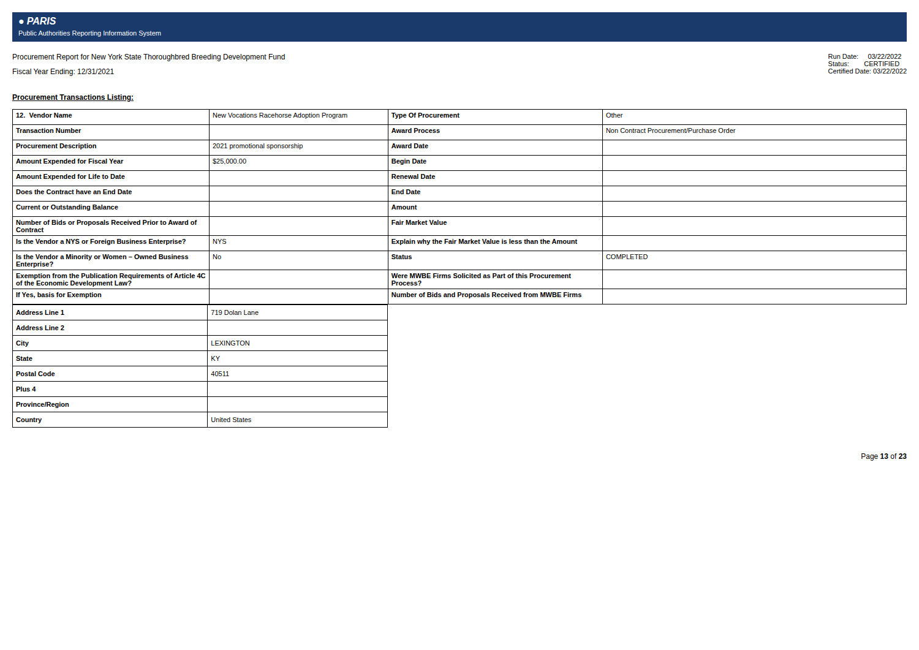●PARIS
Public Authorities Reporting Information System
Procurement Report for New York State Thoroughbred Breeding Development Fund
Fiscal Year Ending: 12/31/2021
Run Date: 03/22/2022
Status: CERTIFIED
Certified Date: 03/22/2022
Procurement Transactions Listing:
| 12. Vendor Name | New Vocations Racehorse Adoption Program | Type Of Procurement | Other |
| Transaction Number | | Award Process | Non Contract Procurement/Purchase Order |
| Procurement Description | 2021 promotional sponsorship | Award Date | |
| Amount Expended for Fiscal Year | $25,000.00 | Begin Date | |
| Amount Expended for Life to Date | | Renewal Date | |
| Does the Contract have an End Date | | End Date | |
| Current or Outstanding Balance | | Amount | |
| Number of Bids or Proposals Received Prior to Award of Contract | | Fair Market Value | |
| Is the Vendor a NYS or Foreign Business Enterprise? | NYS | Explain why the Fair Market Value is less than the Amount | |
| Is the Vendor a Minority or Women – Owned Business Enterprise? | No | Status | COMPLETED |
| Exemption from the Publication Requirements of Article 4C of the Economic Development Law? | | Were MWBE Firms Solicited as Part of this Procurement Process? | |
| If Yes, basis for Exemption | | Number of Bids and Proposals Received from MWBE Firms | |
| Address Line 1 | 719 Dolan Lane |
| Address Line 2 | |
| City | LEXINGTON |
| State | KY |
| Postal Code | 40511 |
| Plus 4 | |
| Province/Region | |
| Country | United States |
Page 13 of 23